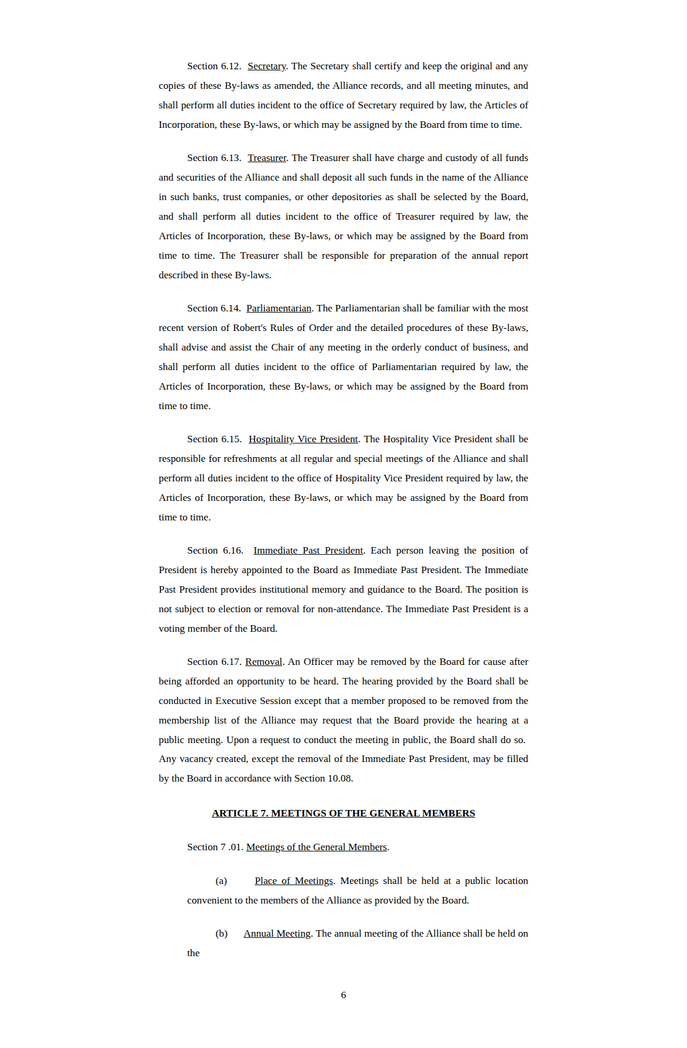Section 6.12. Secretary. The Secretary shall certify and keep the original and any copies of these By-laws as amended, the Alliance records, and all meeting minutes, and shall perform all duties incident to the office of Secretary required by law, the Articles of Incorporation, these By-laws, or which may be assigned by the Board from time to time.
Section 6.13. Treasurer. The Treasurer shall have charge and custody of all funds and securities of the Alliance and shall deposit all such funds in the name of the Alliance in such banks, trust companies, or other depositories as shall be selected by the Board, and shall perform all duties incident to the office of Treasurer required by law, the Articles of Incorporation, these By-laws, or which may be assigned by the Board from time to time. The Treasurer shall be responsible for preparation of the annual report described in these By-laws.
Section 6.14. Parliamentarian. The Parliamentarian shall be familiar with the most recent version of Robert's Rules of Order and the detailed procedures of these By-laws, shall advise and assist the Chair of any meeting in the orderly conduct of business, and shall perform all duties incident to the office of Parliamentarian required by law, the Articles of Incorporation, these By-laws, or which may be assigned by the Board from time to time.
Section 6.15. Hospitality Vice President. The Hospitality Vice President shall be responsible for refreshments at all regular and special meetings of the Alliance and shall perform all duties incident to the office of Hospitality Vice President required by law, the Articles of Incorporation, these By-laws, or which may be assigned by the Board from time to time.
Section 6.16. Immediate Past President. Each person leaving the position of President is hereby appointed to the Board as Immediate Past President. The Immediate Past President provides institutional memory and guidance to the Board. The position is not subject to election or removal for non-attendance. The Immediate Past President is a voting member of the Board.
Section 6.17. Removal. An Officer may be removed by the Board for cause after being afforded an opportunity to be heard. The hearing provided by the Board shall be conducted in Executive Session except that a member proposed to be removed from the membership list of the Alliance may request that the Board provide the hearing at a public meeting. Upon a request to conduct the meeting in public, the Board shall do so. Any vacancy created, except the removal of the Immediate Past President, may be filled by the Board in accordance with Section 10.08.
ARTICLE 7. MEETINGS OF THE GENERAL MEMBERS
Section 7 .01. Meetings of the General Members.
(a) Place of Meetings. Meetings shall be held at a public location convenient to the members of the Alliance as provided by the Board.
(b) Annual Meeting. The annual meeting of the Alliance shall be held on the
6